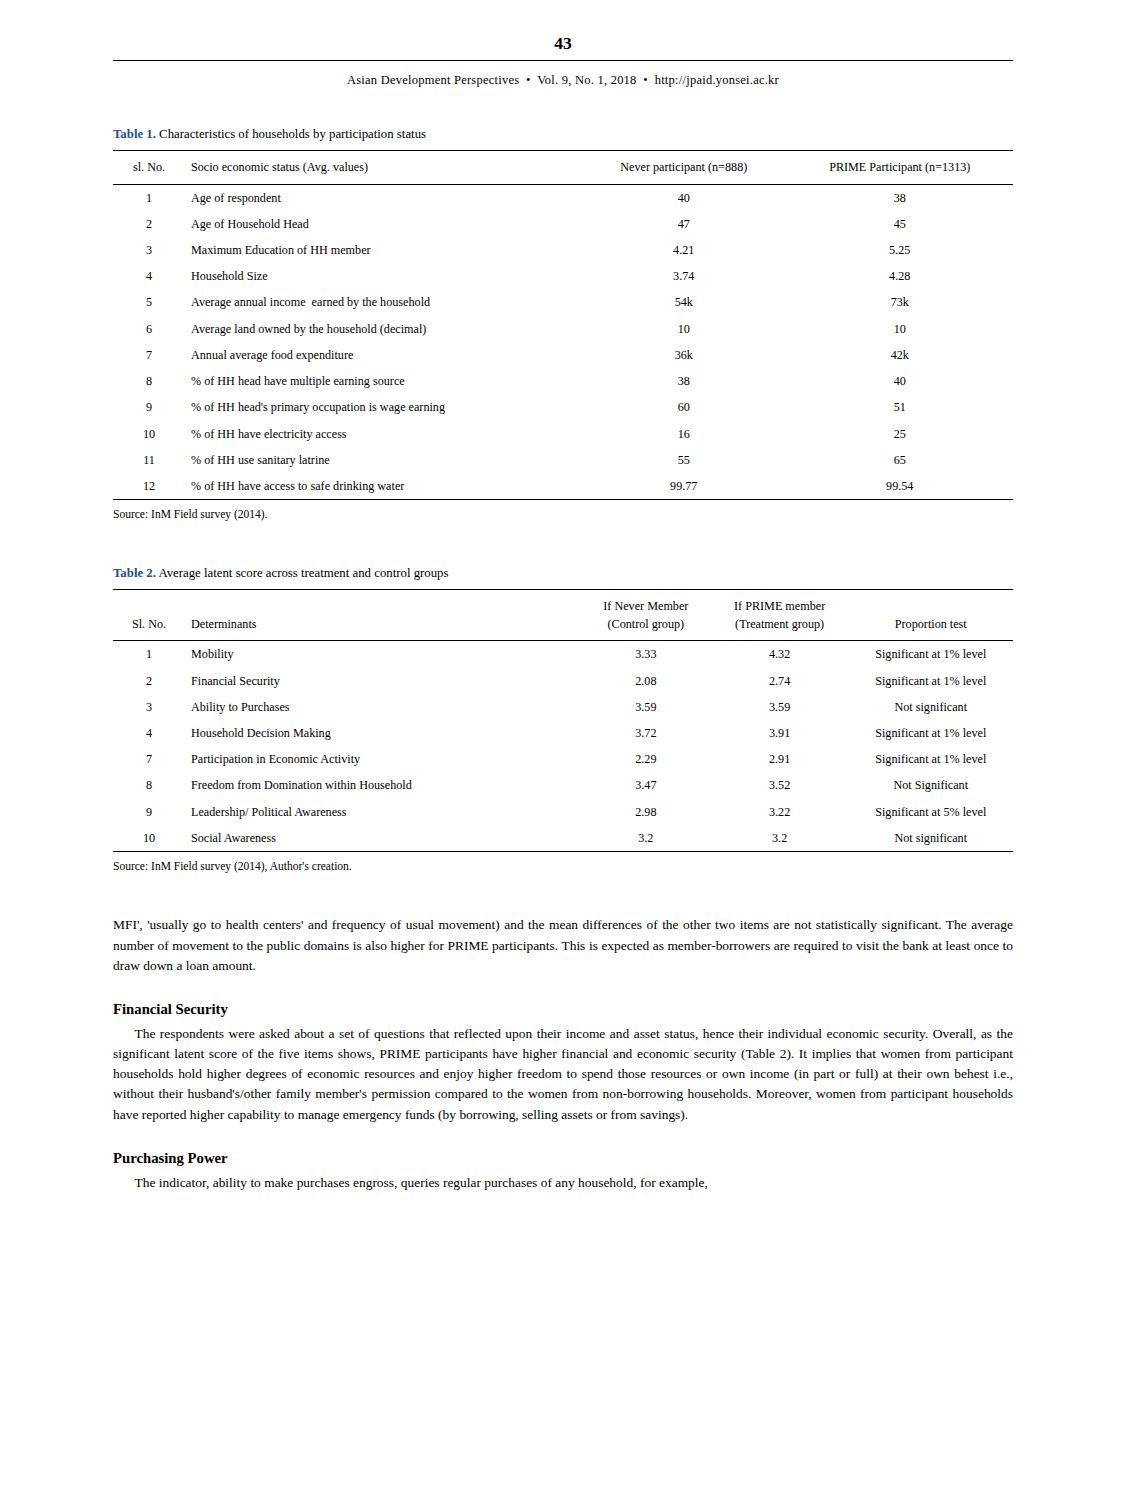43
Asian Development Perspectives • Vol. 9, No. 1, 2018 • http://jpaid.yonsei.ac.kr
Table 1. Characteristics of households by participation status
| sl. No. | Socio economic status (Avg. values) | Never participant (n=888) | PRIME Participant (n=1313) |
| --- | --- | --- | --- |
| 1 | Age of respondent | 40 | 38 |
| 2 | Age of Household Head | 47 | 45 |
| 3 | Maximum Education of HH member | 4.21 | 5.25 |
| 4 | Household Size | 3.74 | 4.28 |
| 5 | Average annual income earned by the household | 54k | 73k |
| 6 | Average land owned by the household (decimal) | 10 | 10 |
| 7 | Annual average food expenditure | 36k | 42k |
| 8 | % of HH head have multiple earning source | 38 | 40 |
| 9 | % of HH head's primary occupation is wage earning | 60 | 51 |
| 10 | % of HH have electricity access | 16 | 25 |
| 11 | % of HH use sanitary latrine | 55 | 65 |
| 12 | % of HH have access to safe drinking water | 99.77 | 99.54 |
Source: InM Field survey (2014).
Table 2. Average latent score across treatment and control groups
| Sl. No. | Determinants | If Never Member (Control group) | If PRIME member (Treatment group) | Proportion test |
| --- | --- | --- | --- | --- |
| 1 | Mobility | 3.33 | 4.32 | Significant at 1% level |
| 2 | Financial Security | 2.08 | 2.74 | Significant at 1% level |
| 3 | Ability to Purchases | 3.59 | 3.59 | Not significant |
| 4 | Household Decision Making | 3.72 | 3.91 | Significant at 1% level |
| 7 | Participation in Economic Activity | 2.29 | 2.91 | Significant at 1% level |
| 8 | Freedom from Domination within Household | 3.47 | 3.52 | Not Significant |
| 9 | Leadership/ Political Awareness | 2.98 | 3.22 | Significant at 5% level |
| 10 | Social Awareness | 3.2 | 3.2 | Not significant |
Source: InM Field survey (2014), Author's creation.
MFI', 'usually go to health centers' and frequency of usual movement) and the mean differences of the other two items are not statistically significant. The average number of movement to the public domains is also higher for PRIME participants. This is expected as member-borrowers are required to visit the bank at least once to draw down a loan amount.
Financial Security
The respondents were asked about a set of questions that reflected upon their income and asset status, hence their individual economic security. Overall, as the significant latent score of the five items shows, PRIME participants have higher financial and economic security (Table 2). It implies that women from participant households hold higher degrees of economic resources and enjoy higher freedom to spend those resources or own income (in part or full) at their own behest i.e., without their husband's/other family member's permission compared to the women from non-borrowing households. Moreover, women from participant households have reported higher capability to manage emergency funds (by borrowing, selling assets or from savings).
Purchasing Power
The indicator, ability to make purchases engross, queries regular purchases of any household, for example,